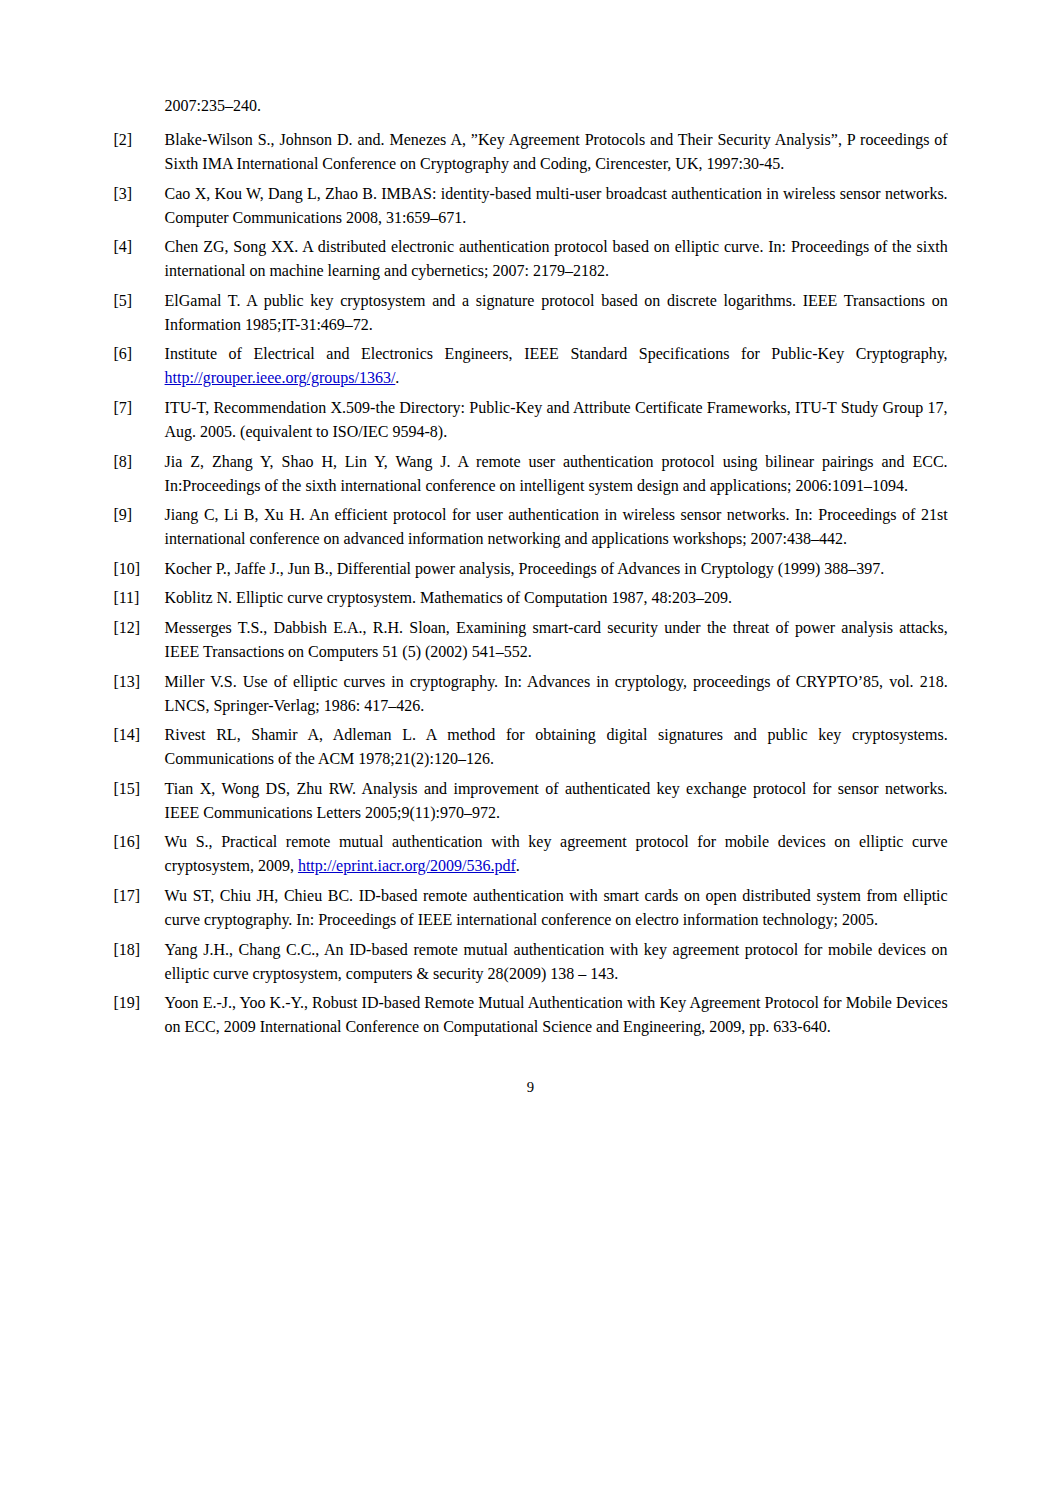2007:235–240.
[2] Blake-Wilson S., Johnson D. and. Menezes A, ”Key Agreement Protocols and Their Security Analysis”, P roceedings of Sixth IMA International Conference on Cryptography and Coding, Cirencester, UK, 1997:30-45.
[3] Cao X, Kou W, Dang L, Zhao B. IMBAS: identity-based multi-user broadcast authentication in wireless sensor networks. Computer Communications 2008, 31:659–671.
[4] Chen ZG, Song XX. A distributed electronic authentication protocol based on elliptic curve. In: Proceedings of the sixth international on machine learning and cybernetics; 2007: 2179–2182.
[5] ElGamal T. A public key cryptosystem and a signature protocol based on discrete logarithms. IEEE Transactions on Information 1985;IT-31:469–72.
[6] Institute of Electrical and Electronics Engineers, IEEE Standard Specifications for Public-Key Cryptography, http://grouper.ieee.org/groups/1363/.
[7] ITU-T, Recommendation X.509-the Directory: Public-Key and Attribute Certificate Frameworks, ITU-T Study Group 17, Aug. 2005. (equivalent to ISO/IEC 9594-8).
[8] Jia Z, Zhang Y, Shao H, Lin Y, Wang J. A remote user authentication protocol using bilinear pairings and ECC. In:Proceedings of the sixth international conference on intelligent system design and applications; 2006:1091–1094.
[9] Jiang C, Li B, Xu H. An efficient protocol for user authentication in wireless sensor networks. In: Proceedings of 21st international conference on advanced information networking and applications workshops; 2007:438–442.
[10] Kocher P., Jaffe J., Jun B., Differential power analysis, Proceedings of Advances in Cryptology (1999) 388–397.
[11] Koblitz N. Elliptic curve cryptosystem. Mathematics of Computation 1987, 48:203–209.
[12] Messerges T.S., Dabbish E.A., R.H. Sloan, Examining smart-card security under the threat of power analysis attacks, IEEE Transactions on Computers 51 (5) (2002) 541–552.
[13] Miller V.S. Use of elliptic curves in cryptography. In: Advances in cryptology, proceedings of CRYPTO’85, vol. 218. LNCS, Springer-Verlag; 1986: 417–426.
[14] Rivest RL, Shamir A, Adleman L. A method for obtaining digital signatures and public key cryptosystems. Communications of the ACM 1978;21(2):120–126.
[15] Tian X, Wong DS, Zhu RW. Analysis and improvement of authenticated key exchange protocol for sensor networks. IEEE Communications Letters 2005;9(11):970–972.
[16] Wu S., Practical remote mutual authentication with key agreement protocol for mobile devices on elliptic curve cryptosystem, 2009, http://eprint.iacr.org/2009/536.pdf.
[17] Wu ST, Chiu JH, Chieu BC. ID-based remote authentication with smart cards on open distributed system from elliptic curve cryptography. In: Proceedings of IEEE international conference on electro information technology; 2005.
[18] Yang J.H., Chang C.C., An ID-based remote mutual authentication with key agreement protocol for mobile devices on elliptic curve cryptosystem, computers & security 28(2009) 138 – 143.
[19] Yoon E.-J., Yoo K.-Y., Robust ID-based Remote Mutual Authentication with Key Agreement Protocol for Mobile Devices on ECC, 2009 International Conference on Computational Science and Engineering, 2009, pp. 633-640.
9